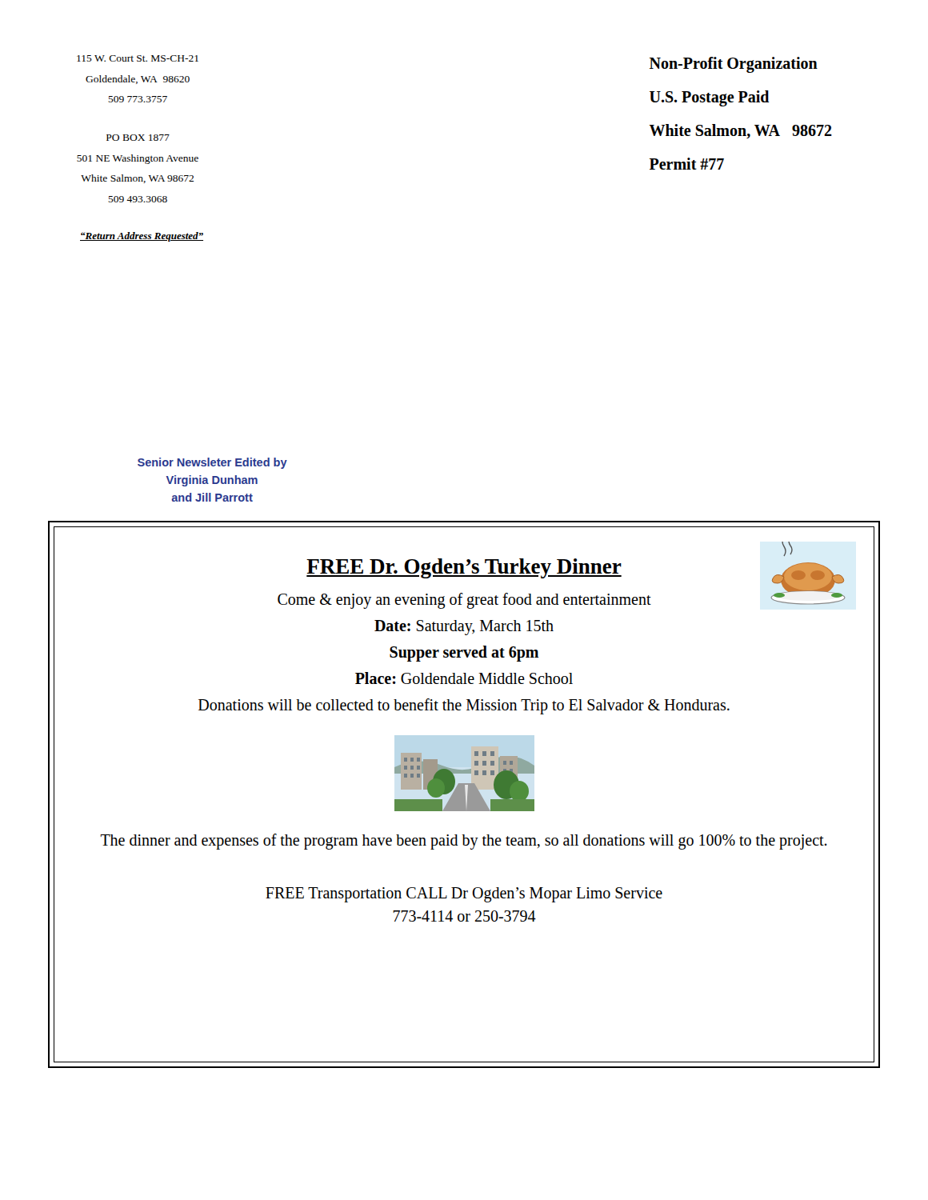115 W. Court St. MS-CH-21
Goldendale, WA 98620
509 773.3757
PO BOX 1877
501 NE Washington Avenue
White Salmon, WA 98672
509 493.3068
“Return Address Requested”
Non-Profit Organization
U.S. Postage Paid
White Salmon, WA 98672
Permit #77
Senior Newsleter Edited by
Virginia Dunham
and Jill Parrott
FREE Dr. Ogden’s Turkey Dinner
Come & enjoy an evening of great food and entertainment
Date: Saturday, March 15th
Supper served at 6pm
Place: Goldendale Middle School
Donations will be collected to benefit the Mission Trip to El Salvador & Honduras.
The dinner and expenses of the program have been paid by the team, so all donations will go 100% to the project.
FREE Transportation CALL Dr Ogden’s Mopar Limo Service
773-4114 or 250-3794